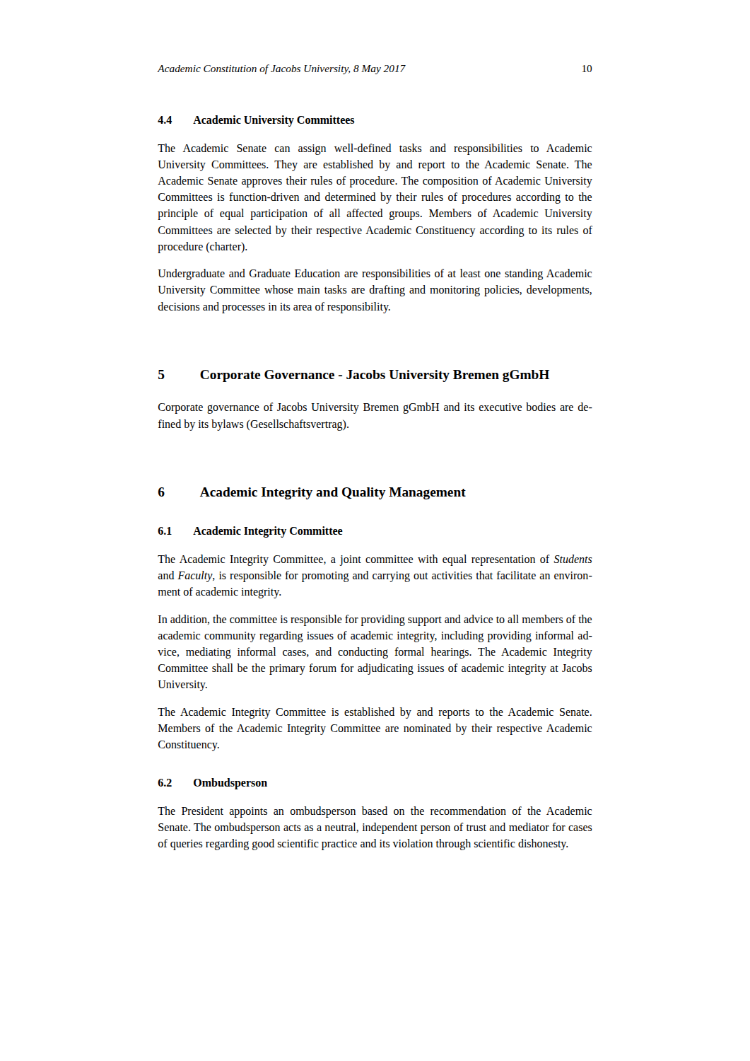Academic Constitution of Jacobs University, 8 May 2017 10
4.4 Academic University Committees
The Academic Senate can assign well-defined tasks and responsibilities to Academic University Committees. They are established by and report to the Academic Senate. The Academic Senate approves their rules of procedure. The composition of Academic University Committees is function-driven and determined by their rules of procedures according to the principle of equal participation of all affected groups. Members of Academic University Committees are selected by their respective Academic Constituency according to its rules of procedure (charter).
Undergraduate and Graduate Education are responsibilities of at least one standing Academic University Committee whose main tasks are drafting and monitoring policies, developments, decisions and processes in its area of responsibility.
5 Corporate Governance - Jacobs University Bremen gGmbH
Corporate governance of Jacobs University Bremen gGmbH and its executive bodies are defined by its bylaws (Gesellschaftsvertrag).
6 Academic Integrity and Quality Management
6.1 Academic Integrity Committee
The Academic Integrity Committee, a joint committee with equal representation of Students and Faculty, is responsible for promoting and carrying out activities that facilitate an environment of academic integrity.
In addition, the committee is responsible for providing support and advice to all members of the academic community regarding issues of academic integrity, including providing informal advice, mediating informal cases, and conducting formal hearings. The Academic Integrity Committee shall be the primary forum for adjudicating issues of academic integrity at Jacobs University.
The Academic Integrity Committee is established by and reports to the Academic Senate. Members of the Academic Integrity Committee are nominated by their respective Academic Constituency.
6.2 Ombudsperson
The President appoints an ombudsperson based on the recommendation of the Academic Senate. The ombudsperson acts as a neutral, independent person of trust and mediator for cases of queries regarding good scientific practice and its violation through scientific dishonesty.